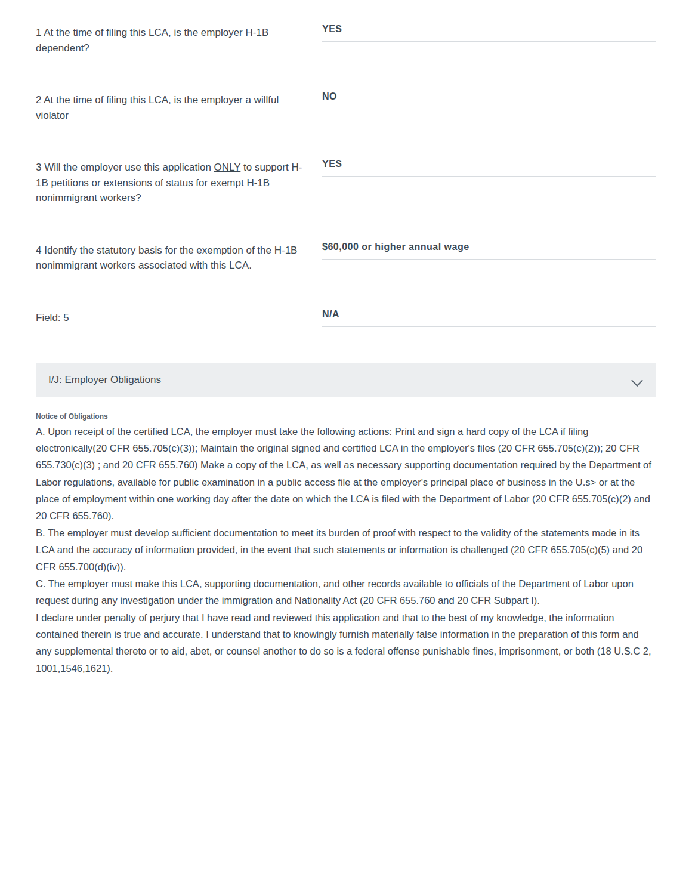1 At the time of filing this LCA, is the employer H-1B dependent?
YES
2 At the time of filing this LCA, is the employer a willful violator
NO
3 Will the employer use this application ONLY to support H-1B petitions or extensions of status for exempt H-1B nonimmigrant workers?
YES
4 Identify the statutory basis for the exemption of the H-1B nonimmigrant workers associated with this LCA.
$60,000 or higher annual wage
Field: 5
N/A
I/J: Employer Obligations
Notice of Obligations
A. Upon receipt of the certified LCA, the employer must take the following actions: Print and sign a hard copy of the LCA if filing electronically(20 CFR 655.705(c)(3)); Maintain the original signed and certified LCA in the employer's files (20 CFR 655.705(c)(2)); 20 CFR 655.730(c)(3) ; and 20 CFR 655.760) Make a copy of the LCA, as well as necessary supporting documentation required by the Department of Labor regulations, available for public examination in a public access file at the employer's principal place of business in the U.s> or at the place of employment within one working day after the date on which the LCA is filed with the Department of Labor (20 CFR 655.705(c)(2) and 20 CFR 655.760).
B. The employer must develop sufficient documentation to meet its burden of proof with respect to the validity of the statements made in its LCA and the accuracy of information provided, in the event that such statements or information is challenged (20 CFR 655.705(c)(5) and 20 CFR 655.700(d)(iv)).
C. The employer must make this LCA, supporting documentation, and other records available to officials of the Department of Labor upon request during any investigation under the immigration and Nationality Act (20 CFR 655.760 and 20 CFR Subpart I).
I declare under penalty of perjury that I have read and reviewed this application and that to the best of my knowledge, the information contained therein is true and accurate. I understand that to knowingly furnish materially false information in the preparation of this form and any supplemental thereto or to aid, abet, or counsel another to do so is a federal offense punishable fines, imprisonment, or both (18 U.S.C 2, 1001,1546,1621).